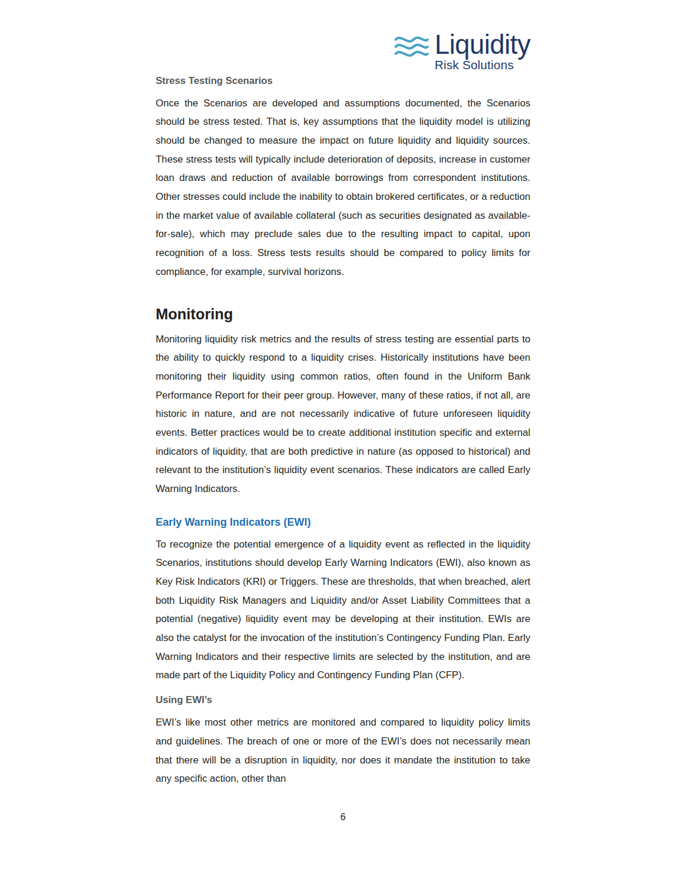Liquidity Risk Solutions
Stress Testing Scenarios
Once the Scenarios are developed and assumptions documented, the Scenarios should be stress tested. That is, key assumptions that the liquidity model is utilizing should be changed to measure the impact on future liquidity and liquidity sources. These stress tests will typically include deterioration of deposits, increase in customer loan draws and reduction of available borrowings from correspondent institutions. Other stresses could include the inability to obtain brokered certificates, or a reduction in the market value of available collateral (such as securities designated as available-for-sale), which may preclude sales due to the resulting impact to capital, upon recognition of a loss. Stress tests results should be compared to policy limits for compliance, for example, survival horizons.
Monitoring
Monitoring liquidity risk metrics and the results of stress testing are essential parts to the ability to quickly respond to a liquidity crises. Historically institutions have been monitoring their liquidity using common ratios, often found in the Uniform Bank Performance Report for their peer group. However, many of these ratios, if not all, are historic in nature, and are not necessarily indicative of future unforeseen liquidity events. Better practices would be to create additional institution specific and external indicators of liquidity, that are both predictive in nature (as opposed to historical) and relevant to the institution’s liquidity event scenarios. These indicators are called Early Warning Indicators.
Early Warning Indicators (EWI)
To recognize the potential emergence of a liquidity event as reflected in the liquidity Scenarios, institutions should develop Early Warning Indicators (EWI), also known as Key Risk Indicators (KRI) or Triggers. These are thresholds, that when breached, alert both Liquidity Risk Managers and Liquidity and/or Asset Liability Committees that a potential (negative) liquidity event may be developing at their institution. EWIs are also the catalyst for the invocation of the institution’s Contingency Funding Plan. Early Warning Indicators and their respective limits are selected by the institution, and are made part of the Liquidity Policy and Contingency Funding Plan (CFP).
Using EWI’s
EWI’s like most other metrics are monitored and compared to liquidity policy limits and guidelines. The breach of one or more of the EWI’s does not necessarily mean that there will be a disruption in liquidity, nor does it mandate the institution to take any specific action, other than
6